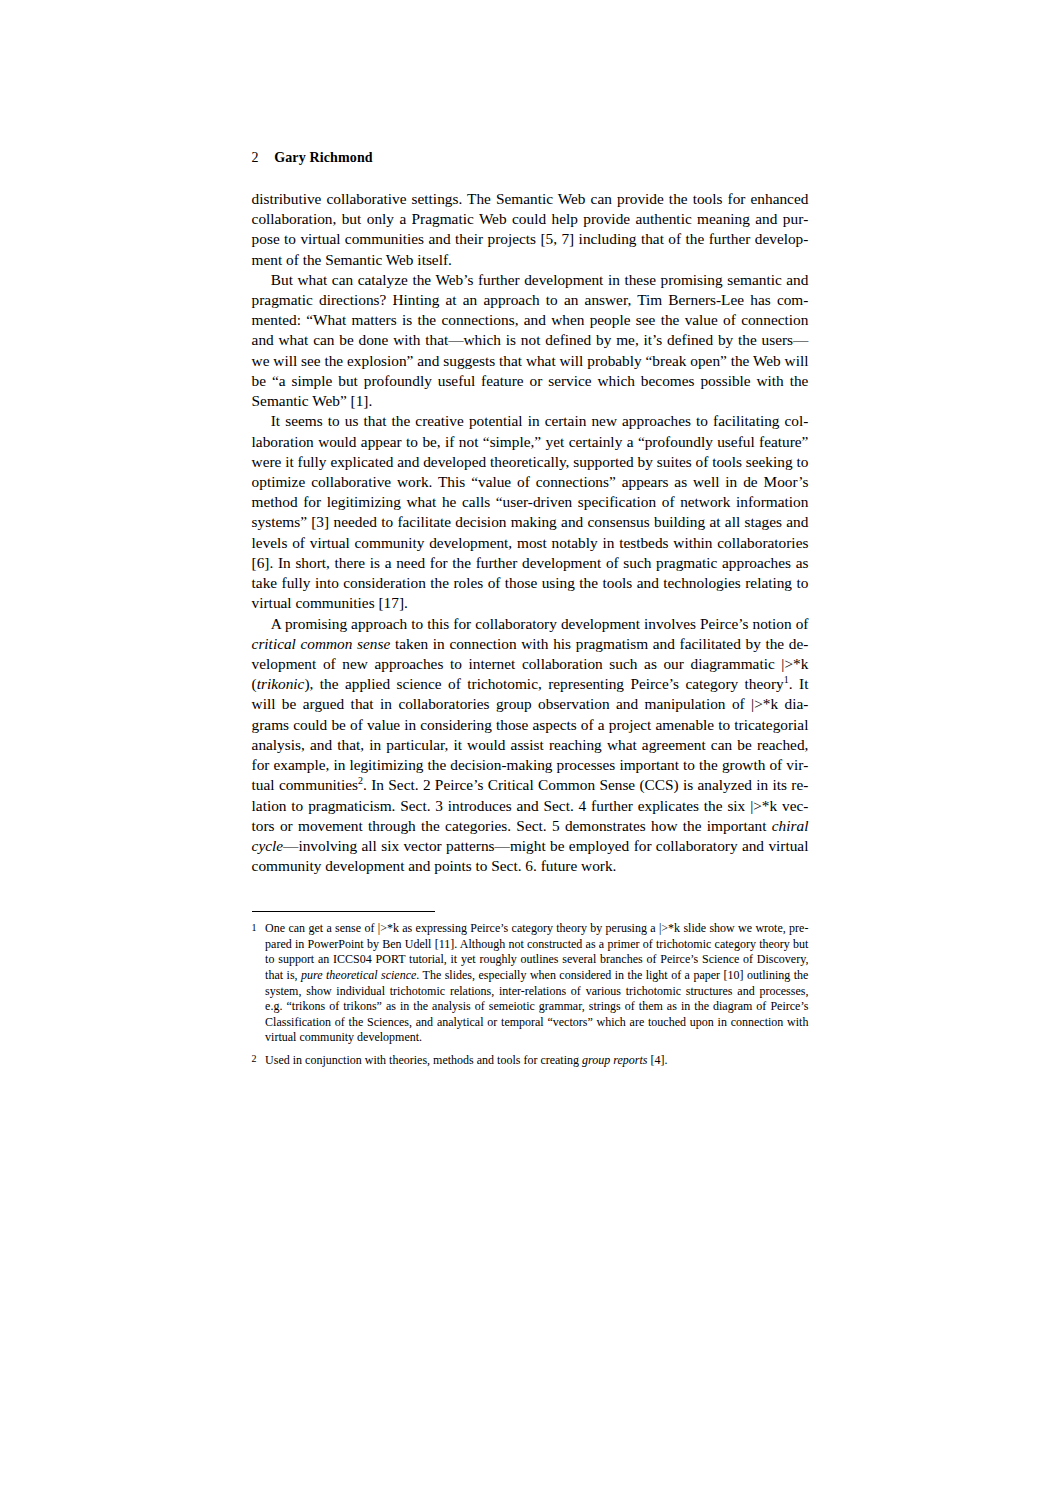2 Gary Richmond
distributive collaborative settings. The Semantic Web can provide the tools for enhanced collaboration, but only a Pragmatic Web could help provide authentic meaning and purpose to virtual communities and their projects [5, 7] including that of the further development of the Semantic Web itself.
But what can catalyze the Web’s further development in these promising semantic and pragmatic directions? Hinting at an approach to an answer, Tim Berners-Lee has commented: “What matters is the connections, and when people see the value of connection and what can be done with that—which is not defined by me, it’s defined by the users—we will see the explosion” and suggests that what will probably “break open” the Web will be “a simple but profoundly useful feature or service which becomes possible with the Semantic Web” [1].
It seems to us that the creative potential in certain new approaches to facilitating collaboration would appear to be, if not “simple,” yet certainly a “profoundly useful feature” were it fully explicated and developed theoretically, supported by suites of tools seeking to optimize collaborative work. This “value of connections” appears as well in de Moor’s method for legitimizing what he calls “user-driven specification of network information systems” [3] needed to facilitate decision making and consensus building at all stages and levels of virtual community development, most notably in testbeds within collaboratories [6]. In short, there is a need for the further development of such pragmatic approaches as take fully into consideration the roles of those using the tools and technologies relating to virtual communities [17].
A promising approach to this for collaboratory development involves Peirce’s notion of critical common sense taken in connection with his pragmatism and facilitated by the development of new approaches to internet collaboration such as our diagrammatic |>*k (trikonic), the applied science of trichotomic, representing Peirce’s category theory1. It will be argued that in collaboratories group observation and manipulation of |>*k diagrams could be of value in considering those aspects of a project amenable to tricategorial analysis, and that, in particular, it would assist reaching what agreement can be reached, for example, in legitimizing the decision-making processes important to the growth of virtual communities2. In Sect. 2 Peirce’s Critical Common Sense (CCS) is analyzed in its relation to pragmaticism. Sect. 3 introduces and Sect. 4 further explicates the six |>*k vectors or movement through the categories. Sect. 5 demonstrates how the important chiral cycle—involving all six vector patterns—might be employed for collaboratory and virtual community development and points to Sect. 6. future work.
1
One can get a sense of |>*k as expressing Peirce’s category theory by perusing a |>*k slide show we wrote, prepared in PowerPoint by Ben Udell [11]. Although not constructed as a primer of trichotomic category theory but to support an ICCS04 PORT tutorial, it yet roughly outlines several branches of Peirce’s Science of Discovery, that is, pure theoretical science. The slides, especially when considered in the light of a paper [10] outlining the system, show individual trichotomic relations, inter-relations of various trichotomic structures and processes, e.g. “trikons of trikons” as in the analysis of semeiotic grammar, strings of them as in the diagram of Peirce’s Classification of the Sciences, and analytical or temporal “vectors” which are touched upon in connection with virtual community development.
2
Used in conjunction with theories, methods and tools for creating group reports [4].